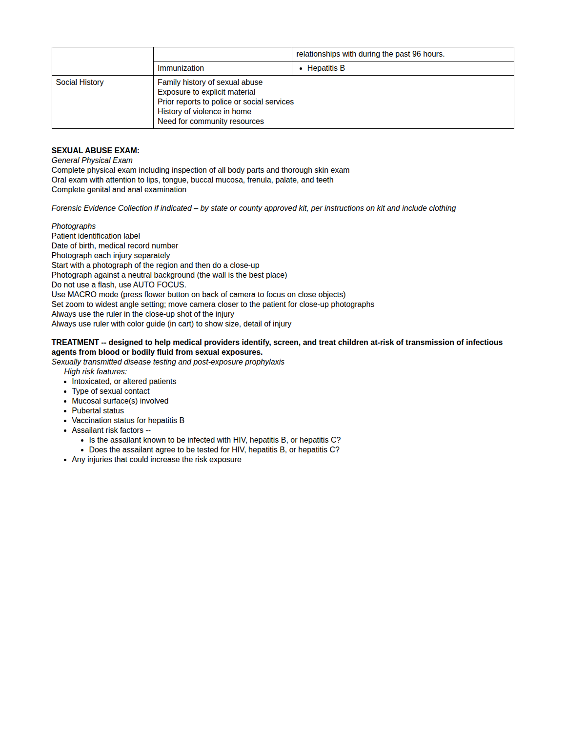| | | relationships with during the past 96 hours. |
| Immunization | Hepatitis B |
| Social History | Family history of sexual abuse Exposure to explicit material Prior reports to police or social services History of violence in home Need for community resources |
SEXUAL ABUSE EXAM:
General Physical Exam
Complete physical exam including inspection of all body parts and thorough skin exam
Oral exam with attention to lips, tongue, buccal mucosa, frenula, palate, and teeth
Complete genital and anal examination
Forensic Evidence Collection if indicated – by state or county approved kit, per instructions on kit and include clothing
Photographs
Patient identification label
Date of birth, medical record number
Photograph each injury separately
Start with a photograph of the region and then do a close-up
Photograph against a neutral background (the wall is the best place)
Do not use a flash, use AUTO FOCUS.
Use MACRO mode (press flower button on back of camera to focus on close objects)
Set zoom to widest angle setting; move camera closer to the patient for close-up photographs
Always use the ruler in the close-up shot of the injury
Always use ruler with color guide (in cart) to show size, detail of injury
TREATMENT -- designed to help medical providers identify, screen, and treat children at-risk of transmission of infectious agents from blood or bodily fluid from sexual exposures.
Sexually transmitted disease testing and post-exposure prophylaxis
High risk features:
Intoxicated, or altered patients
Type of sexual contact
Mucosal surface(s) involved
Pubertal status
Vaccination status for hepatitis B
Assailant risk factors --
Is the assailant known to be infected with HIV, hepatitis B, or hepatitis C?
Does the assailant agree to be tested for HIV, hepatitis B, or hepatitis C?
Any injuries that could increase the risk exposure